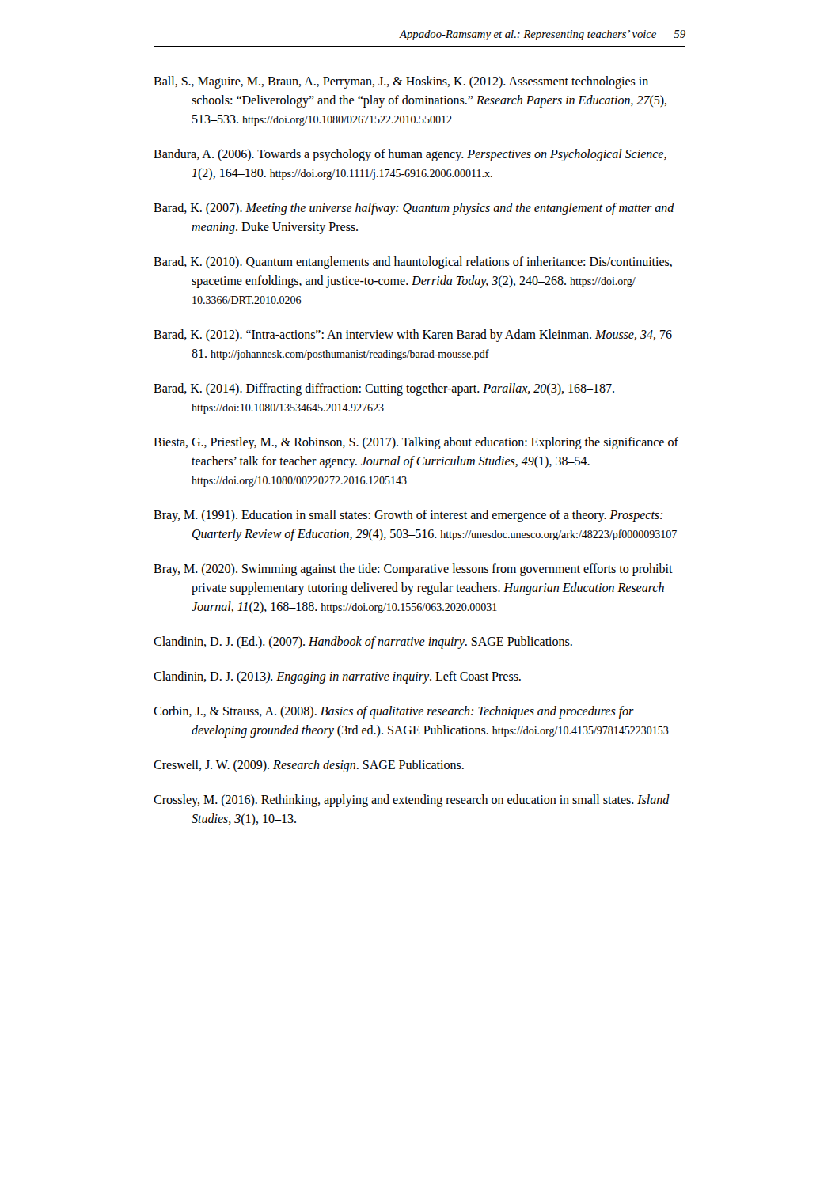Appadoo-Ramsamy et al.: Representing teachers’ voice 59
Ball, S., Maguire, M., Braun, A., Perryman, J., & Hoskins, K. (2012). Assessment technologies in schools: “Deliverology” and the “play of dominations.” Research Papers in Education, 27(5), 513–533. https://doi.org/10.1080/02671522.2010.550012
Bandura, A. (2006). Towards a psychology of human agency. Perspectives on Psychological Science, 1(2), 164–180. https://doi.org/10.1111/j.1745-6916.2006.00011.x.
Barad, K. (2007). Meeting the universe halfway: Quantum physics and the entanglement of matter and meaning. Duke University Press.
Barad, K. (2010). Quantum entanglements and hauntological relations of inheritance: Dis/continuities, spacetime enfoldings, and justice-to-come. Derrida Today, 3(2), 240–268. https://doi.org/ 10.3366/DRT.2010.0206
Barad, K. (2012). “Intra-actions”: An interview with Karen Barad by Adam Kleinman. Mousse, 34, 76–81. http://johannesk.com/posthumanist/readings/barad-mousse.pdf
Barad, K. (2014). Diffracting diffraction: Cutting together-apart. Parallax, 20(3), 168–187. https://doi:10.1080/13534645.2014.927623
Biesta, G., Priestley, M., & Robinson, S. (2017). Talking about education: Exploring the significance of teachers’ talk for teacher agency. Journal of Curriculum Studies, 49(1), 38–54. https://doi.org/10.1080/00220272.2016.1205143
Bray, M. (1991). Education in small states: Growth of interest and emergence of a theory. Prospects: Quarterly Review of Education, 29(4), 503–516. https://unesdoc.unesco.org/ark:/48223/pf0000093107
Bray, M. (2020). Swimming against the tide: Comparative lessons from government efforts to prohibit private supplementary tutoring delivered by regular teachers. Hungarian Education Research Journal, 11(2), 168–188. https://doi.org/10.1556/063.2020.00031
Clandinin, D. J. (Ed.). (2007). Handbook of narrative inquiry. SAGE Publications.
Clandinin, D. J. (2013). Engaging in narrative inquiry. Left Coast Press.
Corbin, J., & Strauss, A. (2008). Basics of qualitative research: Techniques and procedures for developing grounded theory (3rd ed.). SAGE Publications. https://doi.org/10.4135/9781452230153
Creswell, J. W. (2009). Research design. SAGE Publications.
Crossley, M. (2016). Rethinking, applying and extending research on education in small states. Island Studies, 3(1), 10–13.